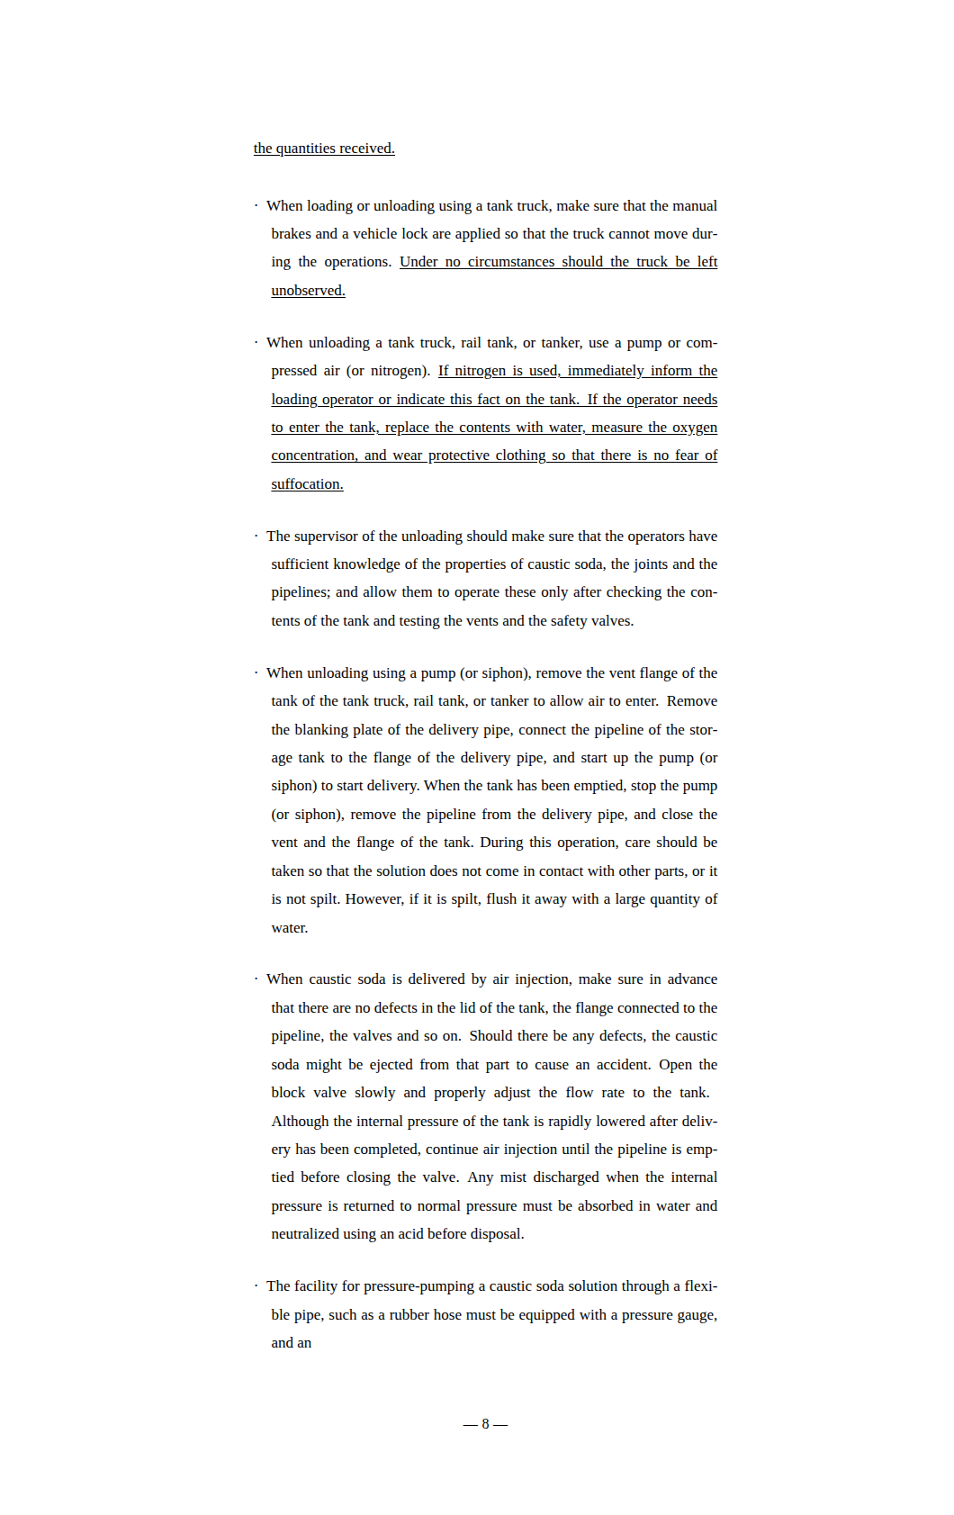the quantities received.
When loading or unloading using a tank truck, make sure that the manual brakes and a vehicle lock are applied so that the truck cannot move during the operations. Under no circumstances should the truck be left unobserved.
When unloading a tank truck, rail tank, or tanker, use a pump or compressed air (or nitrogen). If nitrogen is used, immediately inform the loading operator or indicate this fact on the tank. If the operator needs to enter the tank, replace the contents with water, measure the oxygen concentration, and wear protective clothing so that there is no fear of suffocation.
The supervisor of the unloading should make sure that the operators have sufficient knowledge of the properties of caustic soda, the joints and the pipelines; and allow them to operate these only after checking the contents of the tank and testing the vents and the safety valves.
When unloading using a pump (or siphon), remove the vent flange of the tank of the tank truck, rail tank, or tanker to allow air to enter. Remove the blanking plate of the delivery pipe, connect the pipeline of the storage tank to the flange of the delivery pipe, and start up the pump (or siphon) to start delivery. When the tank has been emptied, stop the pump (or siphon), remove the pipeline from the delivery pipe, and close the vent and the flange of the tank. During this operation, care should be taken so that the solution does not come in contact with other parts, or it is not spilt. However, if it is spilt, flush it away with a large quantity of water.
When caustic soda is delivered by air injection, make sure in advance that there are no defects in the lid of the tank, the flange connected to the pipeline, the valves and so on. Should there be any defects, the caustic soda might be ejected from that part to cause an accident. Open the block valve slowly and properly adjust the flow rate to the tank. Although the internal pressure of the tank is rapidly lowered after delivery has been completed, continue air injection until the pipeline is emptied before closing the valve. Any mist discharged when the internal pressure is returned to normal pressure must be absorbed in water and neutralized using an acid before disposal.
The facility for pressure-pumping a caustic soda solution through a flexible pipe, such as a rubber hose must be equipped with a pressure gauge, and an
— 8 —